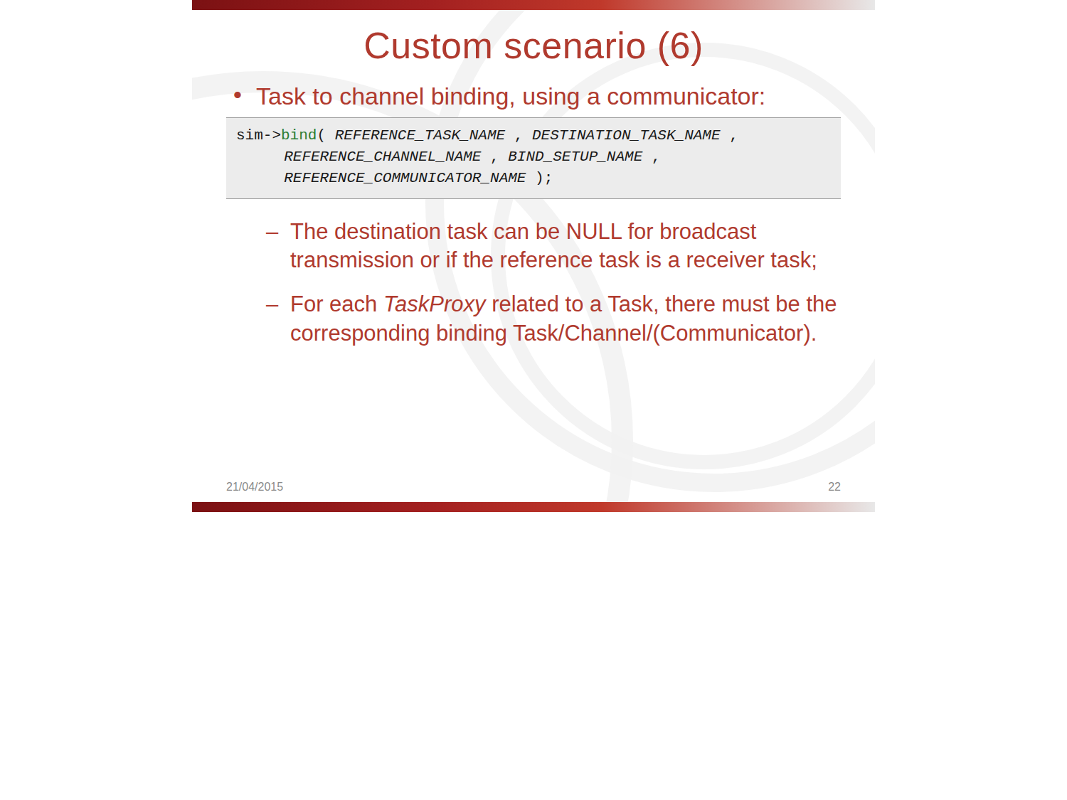Custom scenario (6)
Task to channel binding, using a communicator:
sim->bind( REFERENCE_TASK_NAME , DESTINATION_TASK_NAME ,
REFERENCE_CHANNEL_NAME , BIND_SETUP_NAME ,
REFERENCE_COMMUNICATOR_NAME );
The destination task can be NULL for broadcast transmission or if the reference task is a receiver task;
For each TaskProxy related to a Task, there must be the corresponding binding Task/Channel/(Communicator).
21/04/2015 22